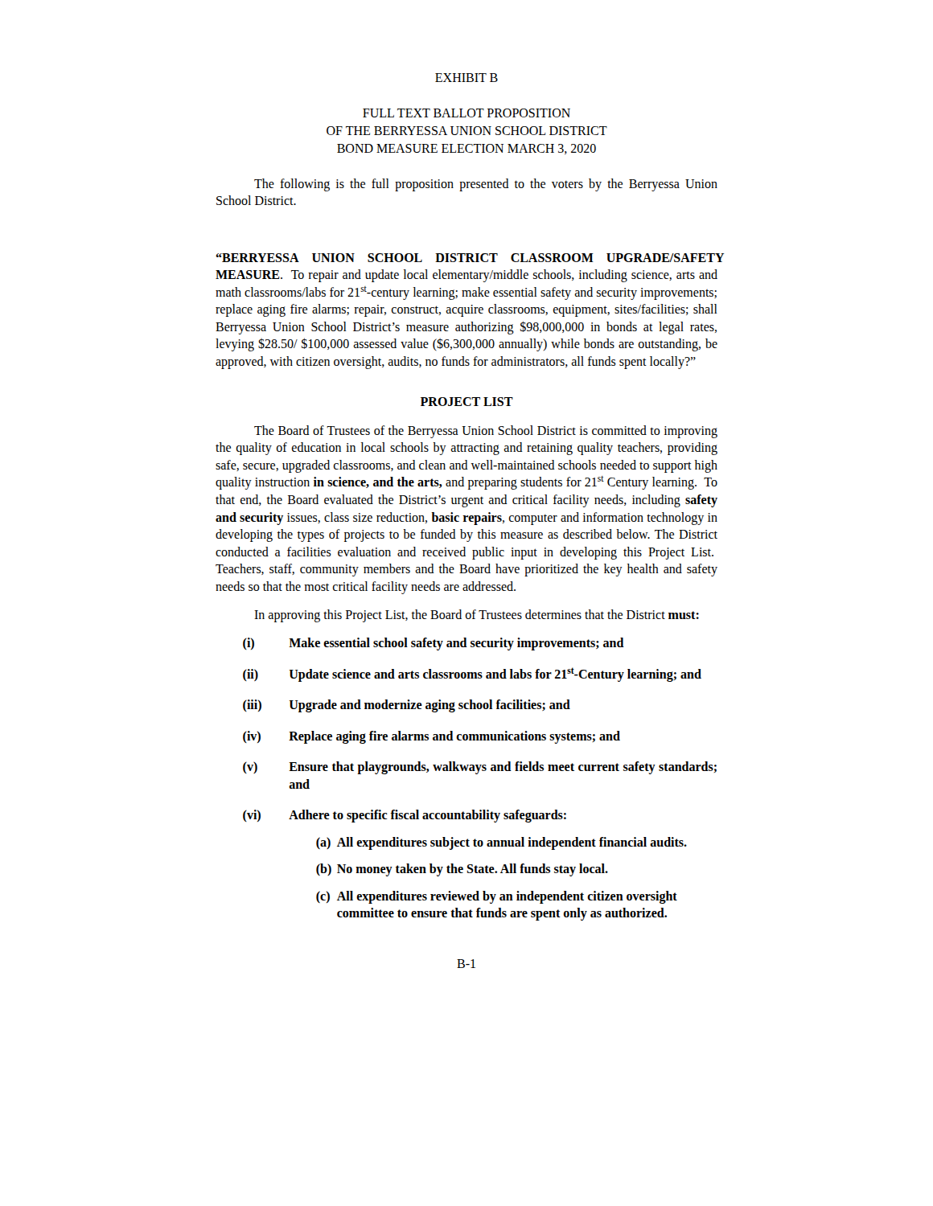EXHIBIT B
FULL TEXT BALLOT PROPOSITION
OF THE BERRYESSA UNION SCHOOL DISTRICT
BOND MEASURE ELECTION MARCH 3, 2020
The following is the full proposition presented to the voters by the Berryessa Union School District.
“BERRYESSA UNION SCHOOL DISTRICT CLASSROOM UPGRADE/SAFETY MEASURE. To repair and update local elementary/middle schools, including science, arts and math classrooms/labs for 21st-century learning; make essential safety and security improvements; replace aging fire alarms; repair, construct, acquire classrooms, equipment, sites/facilities; shall Berryessa Union School District’s measure authorizing $98,000,000 in bonds at legal rates, levying $28.50/ $100,000 assessed value ($6,300,000 annually) while bonds are outstanding, be approved, with citizen oversight, audits, no funds for administrators, all funds spent locally?”
PROJECT LIST
The Board of Trustees of the Berryessa Union School District is committed to improving the quality of education in local schools by attracting and retaining quality teachers, providing safe, secure, upgraded classrooms, and clean and well-maintained schools needed to support high quality instruction in science, and the arts, and preparing students for 21st Century learning. To that end, the Board evaluated the District’s urgent and critical facility needs, including safety and security issues, class size reduction, basic repairs, computer and information technology in developing the types of projects to be funded by this measure as described below. The District conducted a facilities evaluation and received public input in developing this Project List. Teachers, staff, community members and the Board have prioritized the key health and safety needs so that the most critical facility needs are addressed.
In approving this Project List, the Board of Trustees determines that the District must:
(i) Make essential school safety and security improvements; and
(ii) Update science and arts classrooms and labs for 21st-Century learning; and
(iii) Upgrade and modernize aging school facilities; and
(iv) Replace aging fire alarms and communications systems; and
(v) Ensure that playgrounds, walkways and fields meet current safety standards; and
(vi) Adhere to specific fiscal accountability safeguards:
(a) All expenditures subject to annual independent financial audits.
(b) No money taken by the State. All funds stay local.
(c) All expenditures reviewed by an independent citizen oversight committee to ensure that funds are spent only as authorized.
B-1